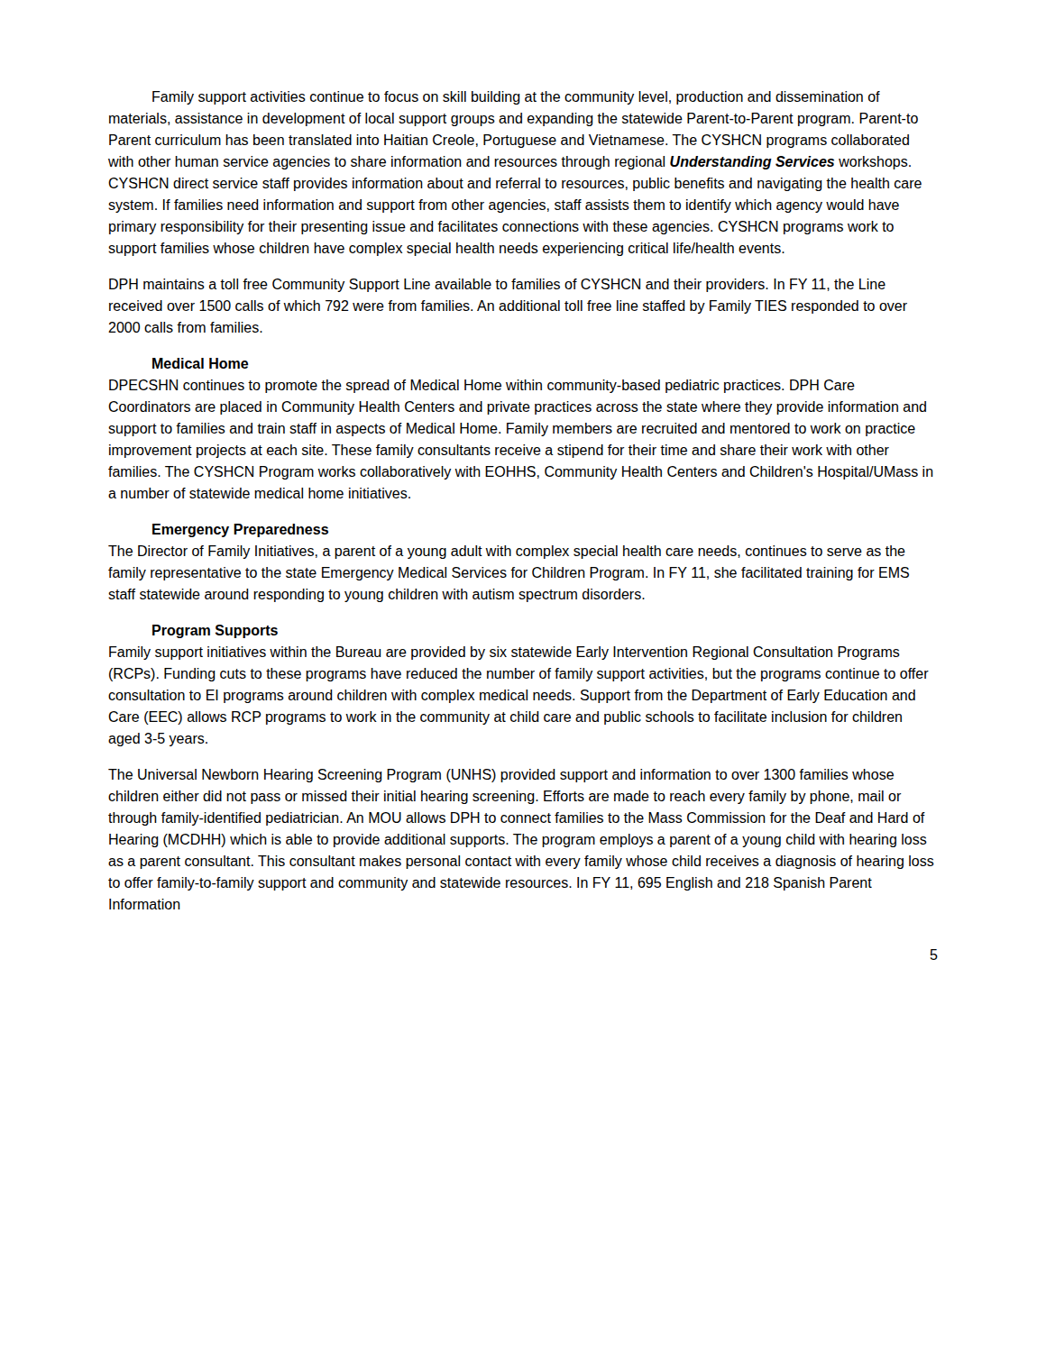Family support activities continue to focus on skill building at the community level, production and dissemination of materials, assistance in development of local support groups and expanding the statewide Parent-to-Parent program. Parent-to Parent curriculum has been translated into Haitian Creole, Portuguese and Vietnamese. The CYSHCN programs collaborated with other human service agencies to share information and resources through regional Understanding Services workshops. CYSHCN direct service staff provides information about and referral to resources, public benefits and navigating the health care system. If families need information and support from other agencies, staff assists them to identify which agency would have primary responsibility for their presenting issue and facilitates connections with these agencies. CYSHCN programs work to support families whose children have complex special health needs experiencing critical life/health events.
DPH maintains a toll free Community Support Line available to families of CYSHCN and their providers. In FY 11, the Line received over 1500 calls of which 792 were from families. An additional toll free line staffed by Family TIES responded to over 2000 calls from families.
Medical Home
DPECSHN continues to promote the spread of Medical Home within community-based pediatric practices. DPH Care Coordinators are placed in Community Health Centers and private practices across the state where they provide information and support to families and train staff in aspects of Medical Home. Family members are recruited and mentored to work on practice improvement projects at each site. These family consultants receive a stipend for their time and share their work with other families. The CYSHCN Program works collaboratively with EOHHS, Community Health Centers and Children's Hospital/UMass in a number of statewide medical home initiatives.
Emergency Preparedness
The Director of Family Initiatives, a parent of a young adult with complex special health care needs, continues to serve as the family representative to the state Emergency Medical Services for Children Program. In FY 11, she facilitated training for EMS staff statewide around responding to young children with autism spectrum disorders.
Program Supports
Family support initiatives within the Bureau are provided by six statewide Early Intervention Regional Consultation Programs (RCPs). Funding cuts to these programs have reduced the number of family support activities, but the programs continue to offer consultation to EI programs around children with complex medical needs. Support from the Department of Early Education and Care (EEC) allows RCP programs to work in the community at child care and public schools to facilitate inclusion for children aged 3-5 years.
The Universal Newborn Hearing Screening Program (UNHS) provided support and information to over 1300 families whose children either did not pass or missed their initial hearing screening. Efforts are made to reach every family by phone, mail or through family-identified pediatrician. An MOU allows DPH to connect families to the Mass Commission for the Deaf and Hard of Hearing (MCDHH) which is able to provide additional supports. The program employs a parent of a young child with hearing loss as a parent consultant. This consultant makes personal contact with every family whose child receives a diagnosis of hearing loss to offer family-to-family support and community and statewide resources. In FY 11, 695 English and 218 Spanish Parent Information
5